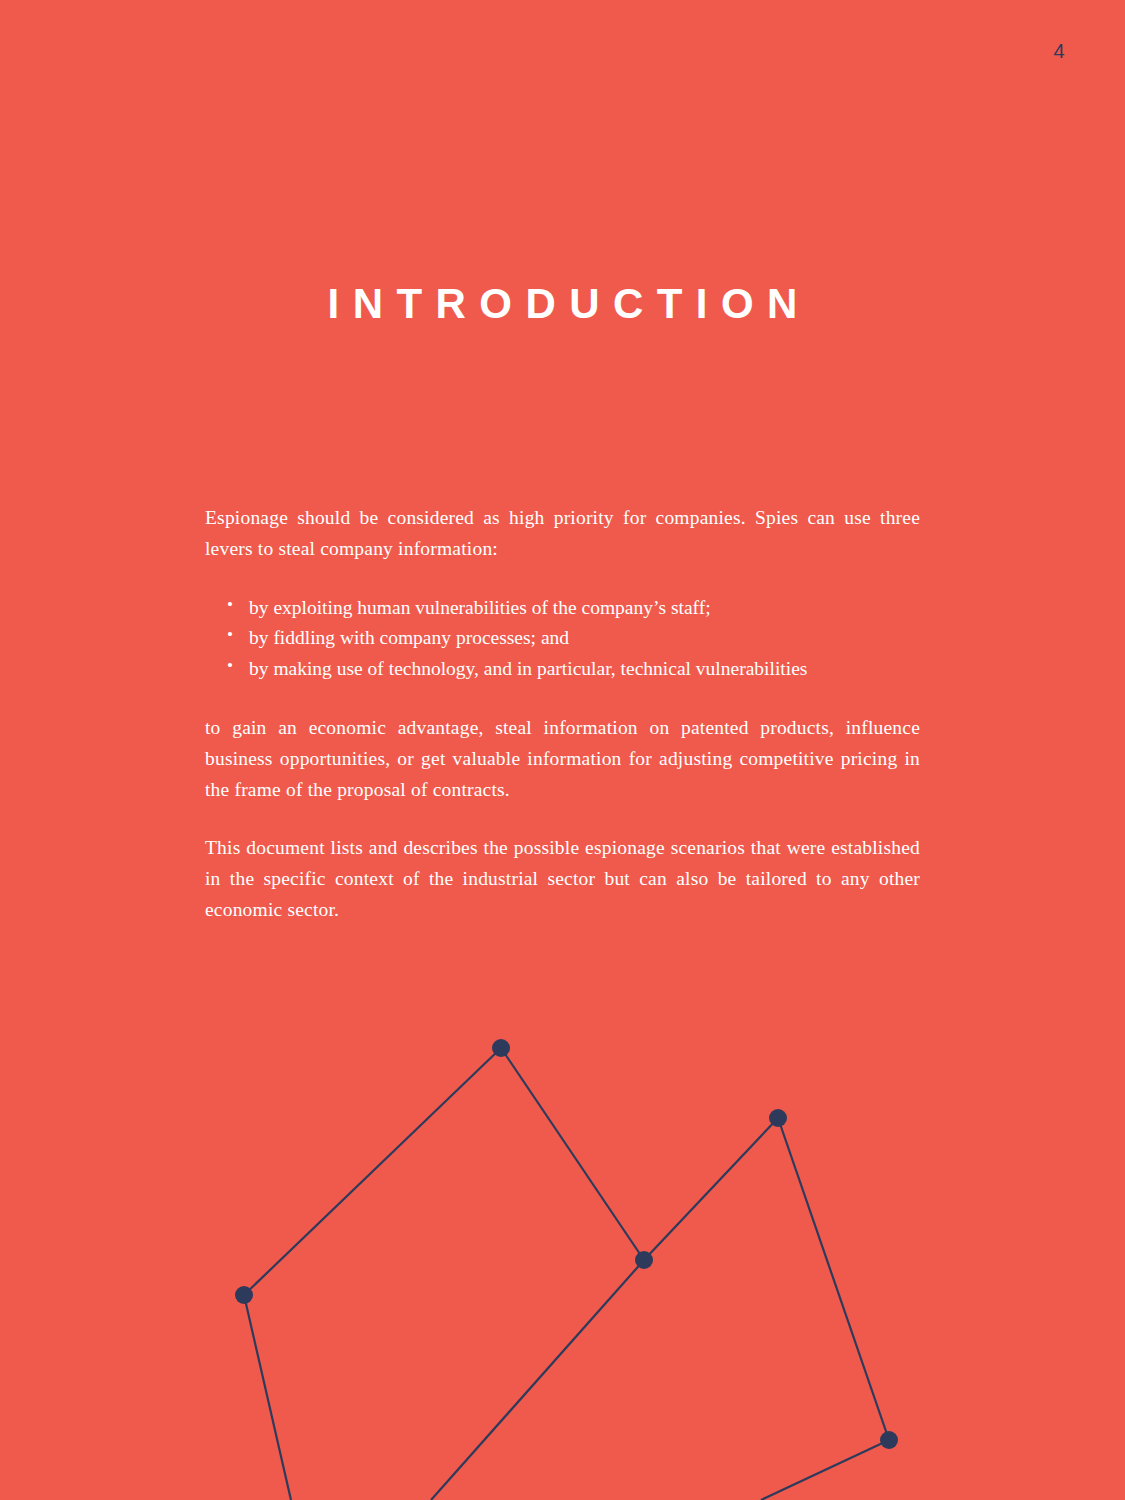4
INTRODUCTION
Espionage should be considered as high priority for companies. Spies can use three levers to steal company information:
by exploiting human vulnerabilities of the company’s staff;
by fiddling with company processes; and
by making use of technology, and in particular, technical vulnerabilities
to gain an economic advantage, steal information on patented products, influence business opportunities, or get valuable information for adjusting competitive pricing in the frame of the proposal of contracts.
This document lists and describes the possible espionage scenarios that were established in the specific context of the industrial sector but can also be tailored to any other economic sector.